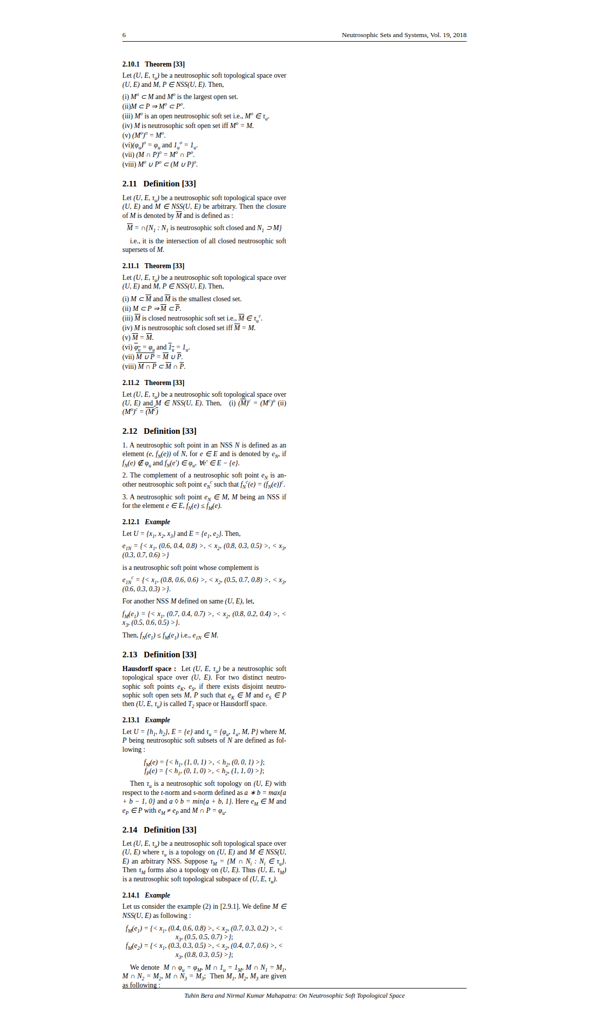6 Neutrosophic Sets and Systems, Vol. 19, 2018
2.10.1 Theorem [33]
Let (U, E, τu) be a neutrosophic soft topological space over (U, E) and M, P ∈ NSS(U, E). Then,
(i) Mo ⊂ M and Mo is the largest open set.
(ii)M ⊂ P ⇒ Mo ⊂ Po.
(iii) Mo is an open neutrosophic soft set i.e., Mo ∈ τu.
(iv) M is neutrosophic soft open set iff Mo = M.
(v) (Mo)o = Mo.
(vi)(φu)o = φu and 1uo = 1u.
(vii) (M ∩ P)o = Mo ∩ Po.
(viii) Mo ∪ Po ⊂ (M ∪ P)o.
2.11 Definition [33]
Let (U, E, τu) be a neutrosophic soft topological space over (U, E) and M ∈ NSS(U, E) be arbitrary. Then the closure of M is denoted by M and is defined as :
M = ∩{N1 : N1 is neutrosophic soft closed and N1 ⊃ M}
i.e., it is the intersection of all closed neutrosophic soft supersets of M.
2.11.1 Theorem [33]
Let (U, E, τu) be a neutrosophic soft topological space over (U, E) and M, P ∈ NSS(U, E). Then,
(i) M ⊂ M and M is the smallest closed set.
(ii) M ⊂ P ⇒ M ⊂ P.
(iii) M is closed neutrosophic soft set i.e., M ∈ τuc.
(iv) M is neutrosophic soft closed set iff M = M.
(v) M = M.
(vi) φu = φu and 1u = 1u.
(vii) M ∪ P = M ∪ P.
(viii) M ∩ P ⊂ M ∩ P.
2.11.2 Theorem [33]
Let (U, E, τu) be a neutrosophic soft topological space over (U, E) and M ∈ NSS(U, E). Then, (i) (M)c = (Mc)o (ii)(Mo)c = (Mc)
2.12 Definition [33]
1. A neutrosophic soft point in an NSS N is defined as an element (e, fN(e)) of N, for e ∈ E and is denoted by eN, if fN(e) ∉ φu and fN(e′) ∈ φu, ∀e′ ∈ E − {e}.
2. The complement of a neutrosophic soft point eN is another neutrosophic soft point eNc such that fNc(e) = (fN(e))c.
3. A neutrosophic soft point eN ∈ M, M being an NSS if for the element e ∈ E, fN(e) ≤ fM(e).
2.12.1 Example
Let U = {x1, x2, x3} and E = {e1, e2}. Then,
e1N = {< x1, (0.6, 0.4, 0.8) >, < x2, (0.8, 0.3, 0.5) >, < x3, (0.3, 0.7, 0.6) >}
is a neutrosophic soft point whose complement is
e1Nc = {< x1, (0.8, 0.6, 0.6) >, < x2, (0.5, 0.7, 0.8) >, < x3, (0.6, 0.3, 0.3) >}.
For another NSS M defined on same (U, E), let,
fM(e1) = {< x1, (0.7, 0.4, 0.7) >, < x2, (0.8, 0.2, 0.4) >, < x3, (0.5, 0.6, 0.5) >}.
Then, fN(e1) ≤ fM(e1) i.e., e1N ∈ M.
2.13 Definition [33]
Hausdorff space : Let (U, E, τu) be a neutrosophic soft topological space over (U, E). For two distinct neutrosophic soft points eK, eS, if there exists disjoint neutrosophic soft open sets M, P such that eK ∈ M and eS ∈ P then (U, E, τu) is called T2 space or Hausdorff space.
2.13.1 Example
Let U = {h1, h2}, E = {e} and τu = {φu, 1u, M, P} where M, P being neutrosophic soft subsets of N are defined as following :
fM(e) = {< h1, (1, 0, 1) >, < h2, (0, 0, 1) >};
fP(e) = {< h1, (0, 1, 0) >, < h2, (1, 1, 0) >};
Then τu is a neutrosophic soft topology on (U, E) with respect to the t-norm and s-norm defined as a ∗ b = max{a + b − 1, 0} and a ◊ b = min{a + b, 1}. Here eM ∈ M and eP ∈ P with eM ≠ eP and M ∩ P = φu.
2.14 Definition [33]
Let (U, E, τu) be a neutrosophic soft topological space over (U, E) where τu is a topology on (U, E) and M ∈ NSS(U, E) an arbitrary NSS. Suppose τM = {M ∩ Ni : Ni ∈ τu}. Then τM forms also a topology on (U, E). Thus (U, E, τM) is a neutrosophic soft topological subspace of (U, E, τu).
2.14.1 Example
Let us consider the example (2) in [2.9.1]. We define M ∈ NSS(U, E) as following :
fM(e1) = {< x1, (0.4, 0.6, 0.8) >, < x2, (0.7, 0.3, 0.2) >, < x3, (0.5, 0.5, 0.7) >};
fM(e2) = {< x1, (0.3, 0.3, 0.5) >, < x2, (0.4, 0.7, 0.6) >, < x3, (0.8, 0.3, 0.5) >};
We denote M ∩ φu = φM, M ∩ 1u = 1M, M ∩ N1 = M1, M ∩ N2 = M2, M ∩ N3 = M3; Then M1, M2, M3 are given as following :
Tuhin Bera and Nirmal Kumar Mahapatra: On Neutrosophic Soft Topological Space